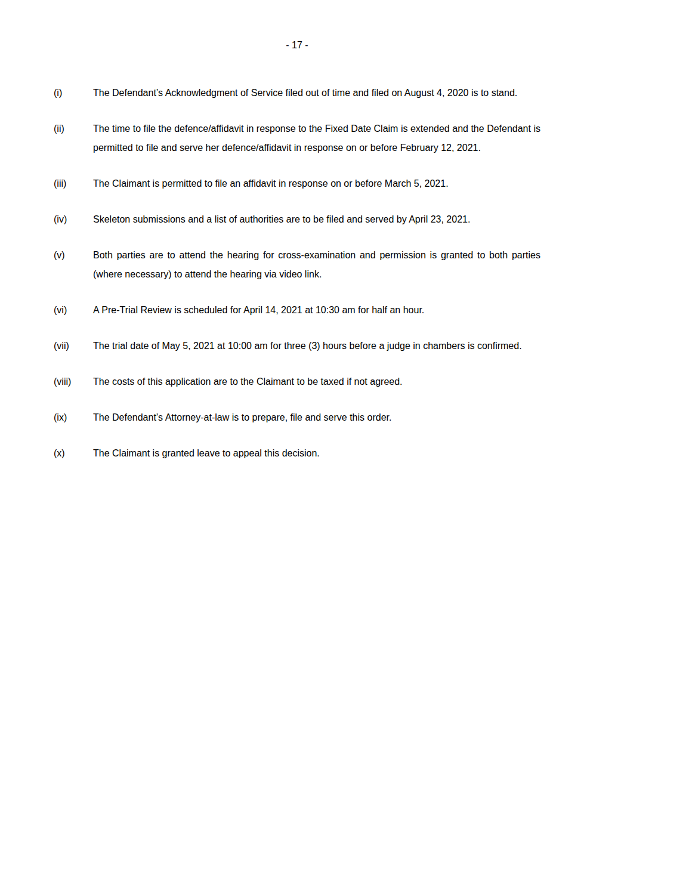- 17 -
(i) The Defendant’s Acknowledgment of Service filed out of time and filed on August 4, 2020 is to stand.
(ii) The time to file the defence/affidavit in response to the Fixed Date Claim is extended and the Defendant is permitted to file and serve her defence/affidavit in response on or before February 12, 2021.
(iii) The Claimant is permitted to file an affidavit in response on or before March 5, 2021.
(iv) Skeleton submissions and a list of authorities are to be filed and served by April 23, 2021.
(v) Both parties are to attend the hearing for cross-examination and permission is granted to both parties (where necessary) to attend the hearing via video link.
(vi) A Pre-Trial Review is scheduled for April 14, 2021 at 10:30 am for half an hour.
(vii) The trial date of May 5, 2021 at 10:00 am for three (3) hours before a judge in chambers is confirmed.
(viii) The costs of this application are to the Claimant to be taxed if not agreed.
(ix) The Defendant’s Attorney-at-law is to prepare, file and serve this order.
(x) The Claimant is granted leave to appeal this decision.